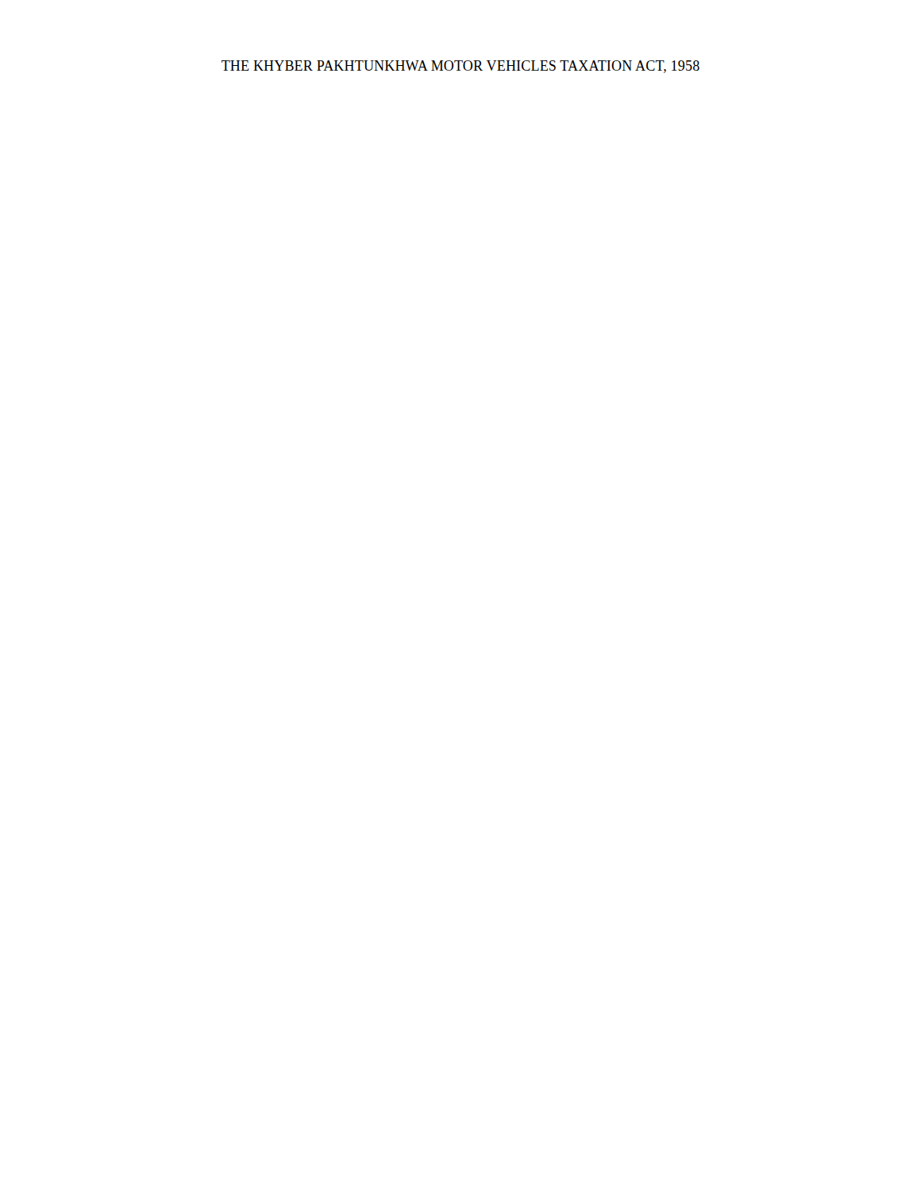THE KHYBER PAKHTUNKHWA MOTOR VEHICLES TAXATION ACT, 1958